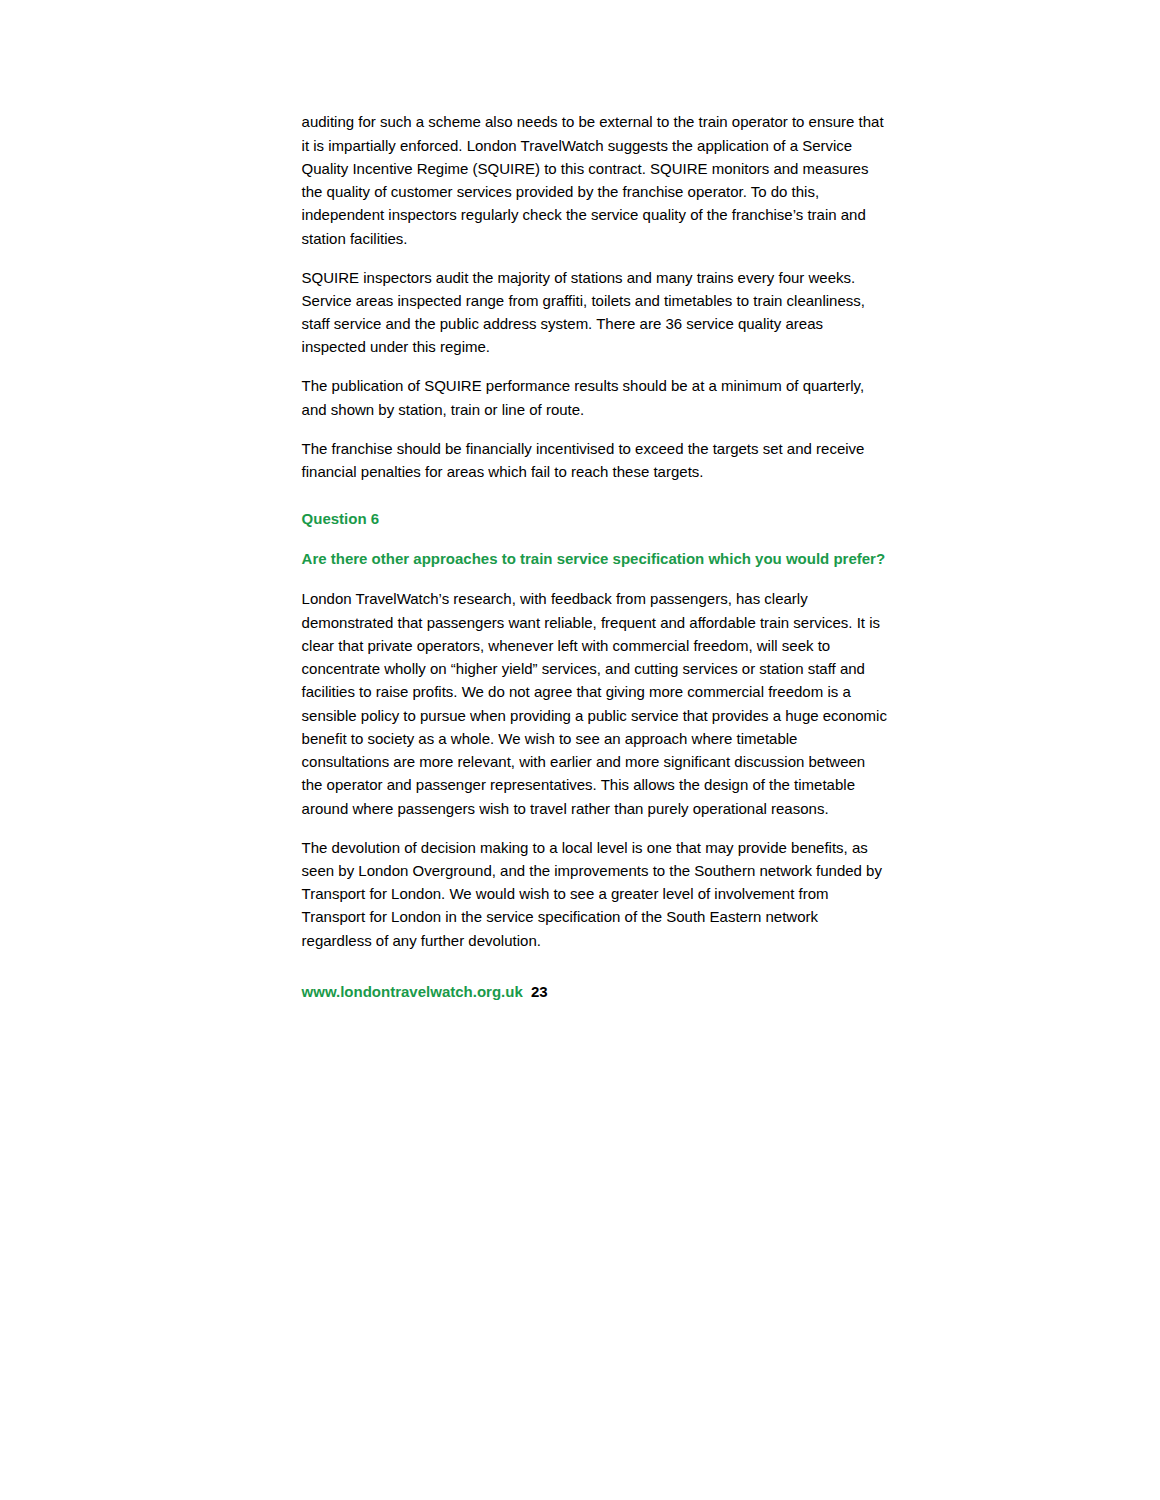auditing for such a scheme also needs to be external to the train operator to ensure that it is impartially enforced. London TravelWatch suggests the application of a Service Quality Incentive Regime (SQUIRE) to this contract. SQUIRE monitors and measures the quality of customer services provided by the franchise operator. To do this, independent inspectors regularly check the service quality of the franchise’s train and station facilities.
SQUIRE inspectors audit the majority of stations and many trains every four weeks. Service areas inspected range from graffiti, toilets and timetables to train cleanliness, staff service and the public address system. There are 36 service quality areas inspected under this regime.
The publication of SQUIRE performance results should be at a minimum of quarterly, and shown by station, train or line of route.
The franchise should be financially incentivised to exceed the targets set and receive financial penalties for areas which fail to reach these targets.
Question 6
Are there other approaches to train service specification which you would prefer?
London TravelWatch’s research, with feedback from passengers, has clearly demonstrated that passengers want reliable, frequent and affordable train services. It is clear that private operators, whenever left with commercial freedom, will seek to concentrate wholly on “higher yield” services, and cutting services or station staff and facilities to raise profits. We do not agree that giving more commercial freedom is a sensible policy to pursue when providing a public service that provides a huge economic benefit to society as a whole. We wish to see an approach where timetable consultations are more relevant, with earlier and more significant discussion between the operator and passenger representatives. This allows the design of the timetable around where passengers wish to travel rather than purely operational reasons.
The devolution of decision making to a local level is one that may provide benefits, as seen by London Overground, and the improvements to the Southern network funded by Transport for London. We would wish to see a greater level of involvement from Transport for London in the service specification of the South Eastern network regardless of any further devolution.
www.londontravelwatch.org.uk 23